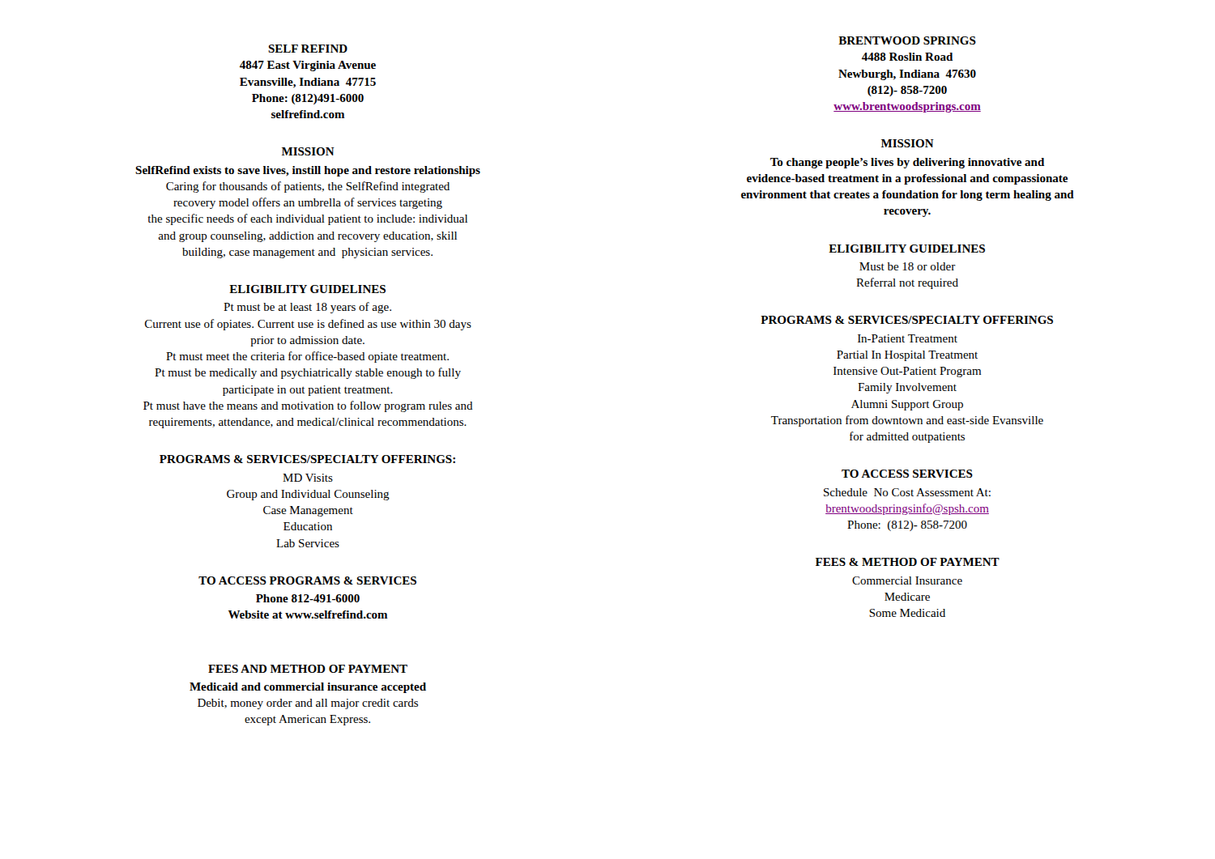SELF REFIND
4847 East Virginia Avenue
Evansville, Indiana 47715
Phone: (812)491-6000
selfrefind.com
MISSION
SelfRefind exists to save lives, instill hope and restore relationships
Caring for thousands of patients, the SelfRefind integrated
recovery model offers an umbrella of services targeting
the specific needs of each individual patient to include: individual
and group counseling, addiction and recovery education, skill
building, case management and physician services.
ELIGIBILITY GUIDELINES
Pt must be at least 18 years of age.
Current use of opiates. Current use is defined as use within 30 days
prior to admission date.
Pt must meet the criteria for office-based opiate treatment.
Pt must be medically and psychiatrically stable enough to fully
participate in out patient treatment.
Pt must have the means and motivation to follow program rules and
requirements, attendance, and medical/clinical recommendations.
PROGRAMS & SERVICES/SPECIALTY OFFERINGS:
MD Visits
Group and Individual Counseling
Case Management
Education
Lab Services
TO ACCESS PROGRAMS & SERVICES
Phone 812-491-6000
Website at www.selfrefind.com
FEES AND METHOD OF PAYMENT
Medicaid and commercial insurance accepted
Debit, money order and all major credit cards
except American Express.
BRENTWOOD SPRINGS
4488 Roslin Road
Newburgh, Indiana 47630
(812)- 858-7200
www.brentwoodsprings.com
MISSION
To change people’s lives by delivering innovative and
evidence-based treatment in a professional and compassionate
environment that creates a foundation for long term healing and
recovery.
ELIGIBILITY GUIDELINES
Must be 18 or older
Referral not required
PROGRAMS & SERVICES/SPECIALTY OFFERINGS
In-Patient Treatment
Partial In Hospital Treatment
Intensive Out-Patient Program
Family Involvement
Alumni Support Group
Transportation from downtown and east-side Evansville
for admitted outpatients
TO ACCESS SERVICES
Schedule No Cost Assessment At:
brentwoodspringsinfo@spsh.com
Phone: (812)- 858-7200
FEES & METHOD OF PAYMENT
Commercial Insurance
Medicare
Some Medicaid